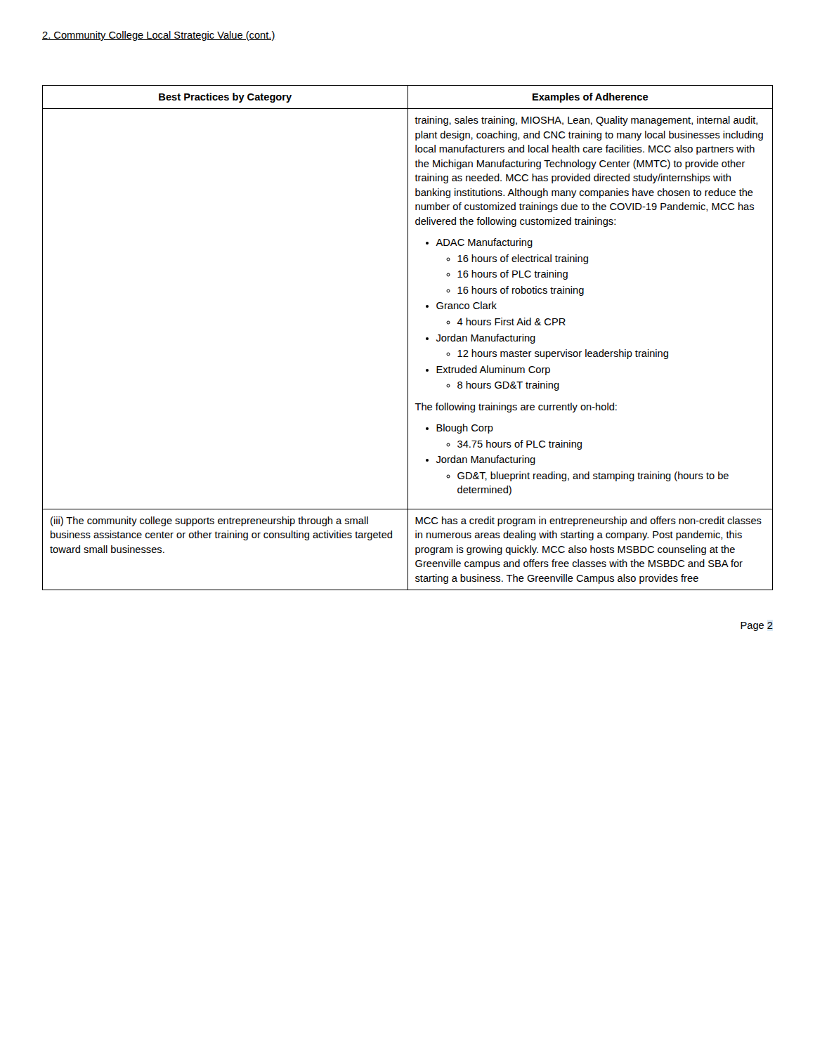2. Community College Local Strategic Value (cont.)
| Best Practices by Category | Examples of Adherence |
| --- | --- |
| | training, sales training, MIOSHA, Lean, Quality management, internal audit, plant design, coaching, and CNC training to many local businesses including local manufacturers and local health care facilities. MCC also partners with the Michigan Manufacturing Technology Center (MMTC) to provide other training as needed. MCC has provided directed study/internships with banking institutions. Although many companies have chosen to reduce the number of customized trainings due to the COVID-19 Pandemic, MCC has delivered the following customized trainings: ADAC Manufacturing 16 hours of electrical training 16 hours of PLC training 16 hours of robotics training Granco Clark 4 hours First Aid & CPR Jordan Manufacturing 12 hours master supervisor leadership training Extruded Aluminum Corp 8 hours GD&T training The following trainings are currently on-hold: Blough Corp 34.75 hours of PLC training Jordan Manufacturing GD&T, blueprint reading, and stamping training (hours to be determined) |
| (iii) The community college supports entrepreneurship through a small business assistance center or other training or consulting activities targeted toward small businesses. | MCC has a credit program in entrepreneurship and offers non-credit classes in numerous areas dealing with starting a company. Post pandemic, this program is growing quickly. MCC also hosts MSBDC counseling at the Greenville campus and offers free classes with the MSBDC and SBA for starting a business. The Greenville Campus also provides free |
Page 2